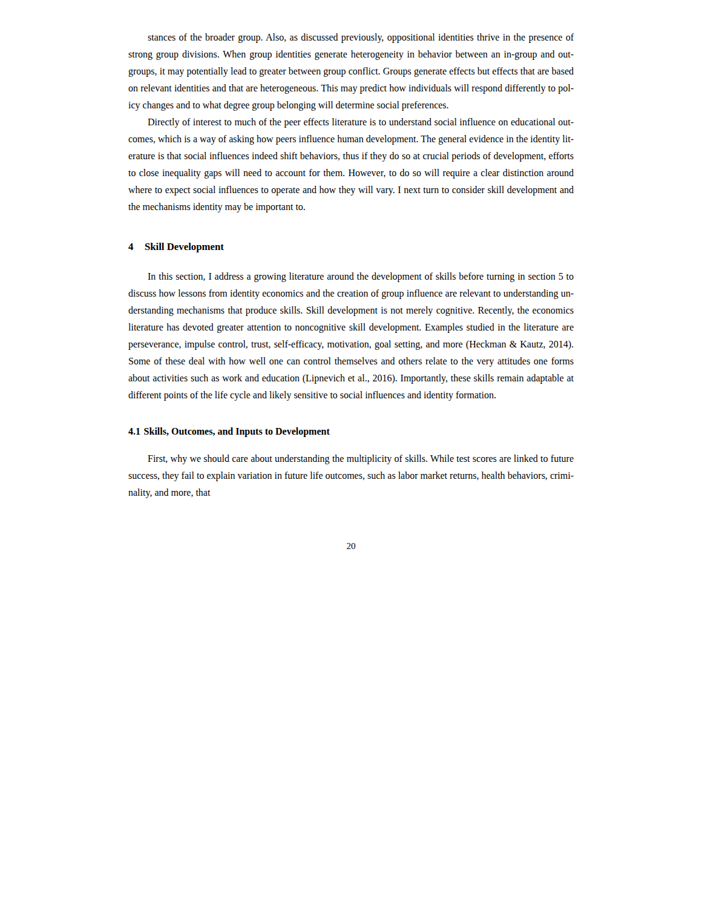stances of the broader group. Also, as discussed previously, oppositional identities thrive in the presence of strong group divisions. When group identities generate heterogeneity in behavior between an in-group and out-groups, it may potentially lead to greater between group conflict. Groups generate effects but effects that are based on relevant identities and that are heterogeneous. This may predict how individuals will respond differently to policy changes and to what degree group belonging will determine social preferences.
Directly of interest to much of the peer effects literature is to understand social influence on educational outcomes, which is a way of asking how peers influence human development. The general evidence in the identity literature is that social influences indeed shift behaviors, thus if they do so at crucial periods of development, efforts to close inequality gaps will need to account for them. However, to do so will require a clear distinction around where to expect social influences to operate and how they will vary. I next turn to consider skill development and the mechanisms identity may be important to.
4 Skill Development
In this section, I address a growing literature around the development of skills before turning in section 5 to discuss how lessons from identity economics and the creation of group influence are relevant to understanding understanding mechanisms that produce skills. Skill development is not merely cognitive. Recently, the economics literature has devoted greater attention to noncognitive skill development. Examples studied in the literature are perseverance, impulse control, trust, self-efficacy, motivation, goal setting, and more (Heckman & Kautz, 2014). Some of these deal with how well one can control themselves and others relate to the very attitudes one forms about activities such as work and education (Lipnevich et al., 2016). Importantly, these skills remain adaptable at different points of the life cycle and likely sensitive to social influences and identity formation.
4.1 Skills, Outcomes, and Inputs to Development
First, why we should care about understanding the multiplicity of skills. While test scores are linked to future success, they fail to explain variation in future life outcomes, such as labor market returns, health behaviors, criminality, and more, that
20